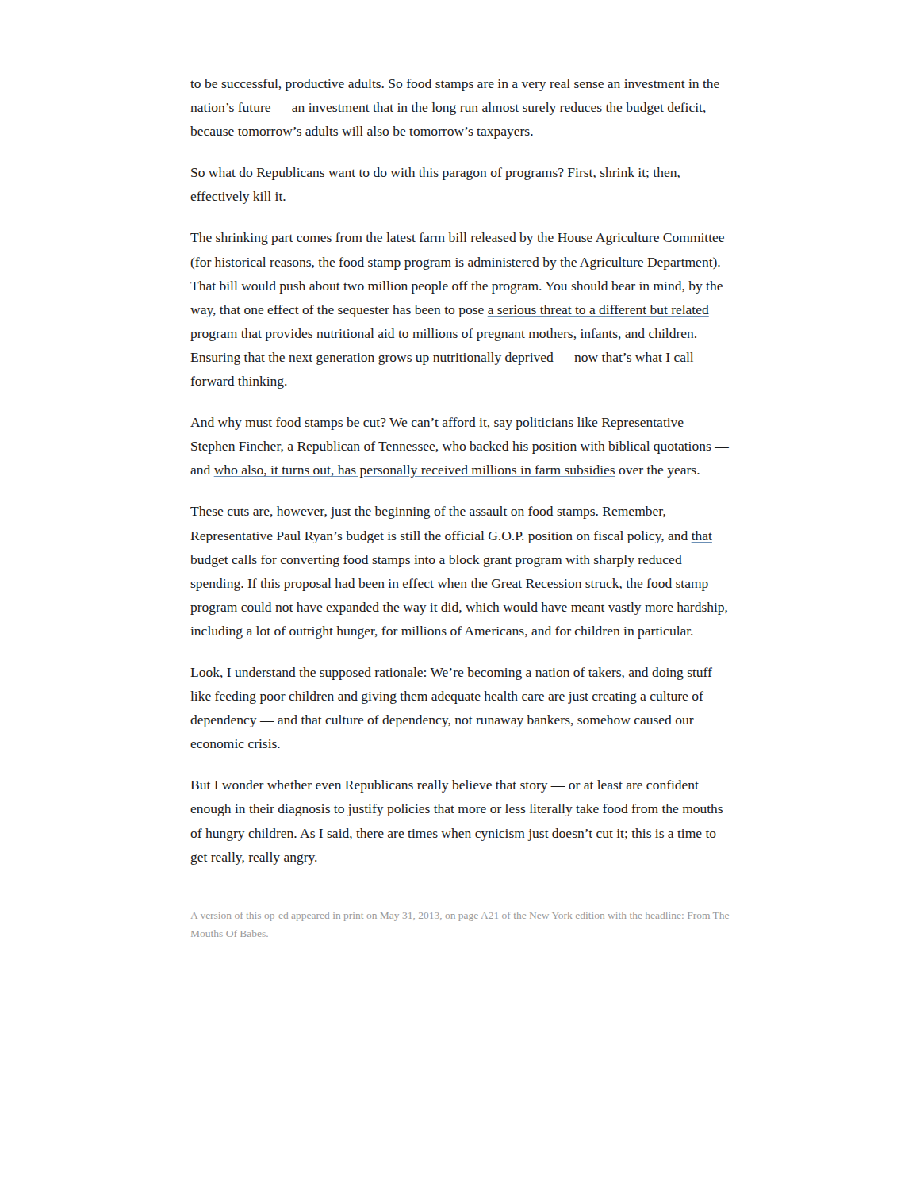to be successful, productive adults. So food stamps are in a very real sense an investment in the nation’s future — an investment that in the long run almost surely reduces the budget deficit, because tomorrow’s adults will also be tomorrow’s taxpayers.
So what do Republicans want to do with this paragon of programs? First, shrink it; then, effectively kill it.
The shrinking part comes from the latest farm bill released by the House Agriculture Committee (for historical reasons, the food stamp program is administered by the Agriculture Department). That bill would push about two million people off the program. You should bear in mind, by the way, that one effect of the sequester has been to pose a serious threat to a different but related program that provides nutritional aid to millions of pregnant mothers, infants, and children. Ensuring that the next generation grows up nutritionally deprived — now that’s what I call forward thinking.
And why must food stamps be cut? We can’t afford it, say politicians like Representative Stephen Fincher, a Republican of Tennessee, who backed his position with biblical quotations — and who also, it turns out, has personally received millions in farm subsidies over the years.
These cuts are, however, just the beginning of the assault on food stamps. Remember, Representative Paul Ryan’s budget is still the official G.O.P. position on fiscal policy, and that budget calls for converting food stamps into a block grant program with sharply reduced spending. If this proposal had been in effect when the Great Recession struck, the food stamp program could not have expanded the way it did, which would have meant vastly more hardship, including a lot of outright hunger, for millions of Americans, and for children in particular.
Look, I understand the supposed rationale: We’re becoming a nation of takers, and doing stuff like feeding poor children and giving them adequate health care are just creating a culture of dependency — and that culture of dependency, not runaway bankers, somehow caused our economic crisis.
But I wonder whether even Republicans really believe that story — or at least are confident enough in their diagnosis to justify policies that more or less literally take food from the mouths of hungry children. As I said, there are times when cynicism just doesn’t cut it; this is a time to get really, really angry.
A version of this op-ed appeared in print on May 31, 2013, on page A21 of the New York edition with the headline: From The Mouths Of Babes.